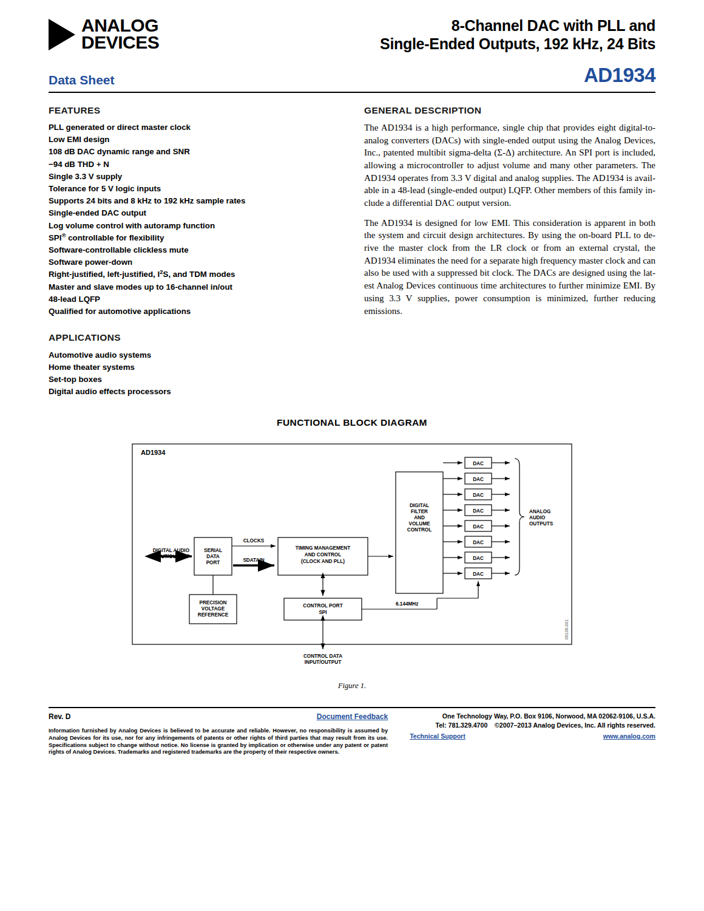ANALOG DEVICES
8-Channel DAC with PLL and
Single-Ended Outputs, 192 kHz, 24 Bits
Data Sheet
AD1934
FEATURES
PLL generated or direct master clock
Low EMI design
108 dB DAC dynamic range and SNR
−94 dB THD + N
Single 3.3 V supply
Tolerance for 5 V logic inputs
Supports 24 bits and 8 kHz to 192 kHz sample rates
Single-ended DAC output
Log volume control with autoramp function
SPI® controllable for flexibility
Software-controllable clickless mute
Software power-down
Right-justified, left-justified, I2S, and TDM modes
Master and slave modes up to 16-channel in/out
48-lead LQFP
Qualified for automotive applications
APPLICATIONS
Automotive audio systems
Home theater systems
Set-top boxes
Digital audio effects processors
GENERAL DESCRIPTION
The AD1934 is a high performance, single chip that provides eight digital-to-analog converters (DACs) with single-ended output using the Analog Devices, Inc., patented multibit sigma-delta (Σ-Δ) architecture. An SPI port is included, allowing a microcontroller to adjust volume and many other parameters. The AD1934 operates from 3.3 V digital and analog supplies. The AD1934 is available in a 48-lead (single-ended output) LQFP. Other members of this family include a differential DAC output version.
The AD1934 is designed for low EMI. This consideration is apparent in both the system and circuit design architectures. By using the on-board PLL to derive the master clock from the LR clock or from an external crystal, the AD1934 eliminates the need for a separate high frequency master clock and can also be used with a suppressed bit clock. The DACs are designed using the latest Analog Devices continuous time architectures to further minimize EMI. By using 3.3 V supplies, power consumption is minimized, further reducing emissions.
FUNCTIONAL BLOCK DIAGRAM
AD1934 SERIAL DATA PORT PRECISION VOLTAGE REFERENCE TIMING MANAGEMENT AND CONTROL (CLOCK AND PLL) CONTROL PORT SPI DIGITAL FILTER AND VOLUME CONTROL DAC DAC DAC DAC DAC DAC DAC DAC ANALOG AUDIO OUTPUTS DIGITAL AUDIO INPUT/OUTPUT CLOCKS SDATAIN CONTROL DATA INPUT/OUTPUT 6.144MHz 06106-001
Figure 1.
Rev. D Document Feedback
Information furnished by Analog Devices is believed to be accurate and reliable. However, no responsibility is assumed by Analog Devices for its use, nor for any infringements of patents or other rights of third parties that may result from its use. Specifications subject to change without notice. No license is granted by implication or otherwise under any patent or patent rights of Analog Devices. Trademarks and registered trademarks are the property of their respective owners.
One Technology Way, P.O. Box 9106, Norwood, MA 02062-9106, U.S.A.
Tel: 781.329.4700 ©2007–2013 Analog Devices, Inc. All rights reserved.
Technical Support www.analog.com